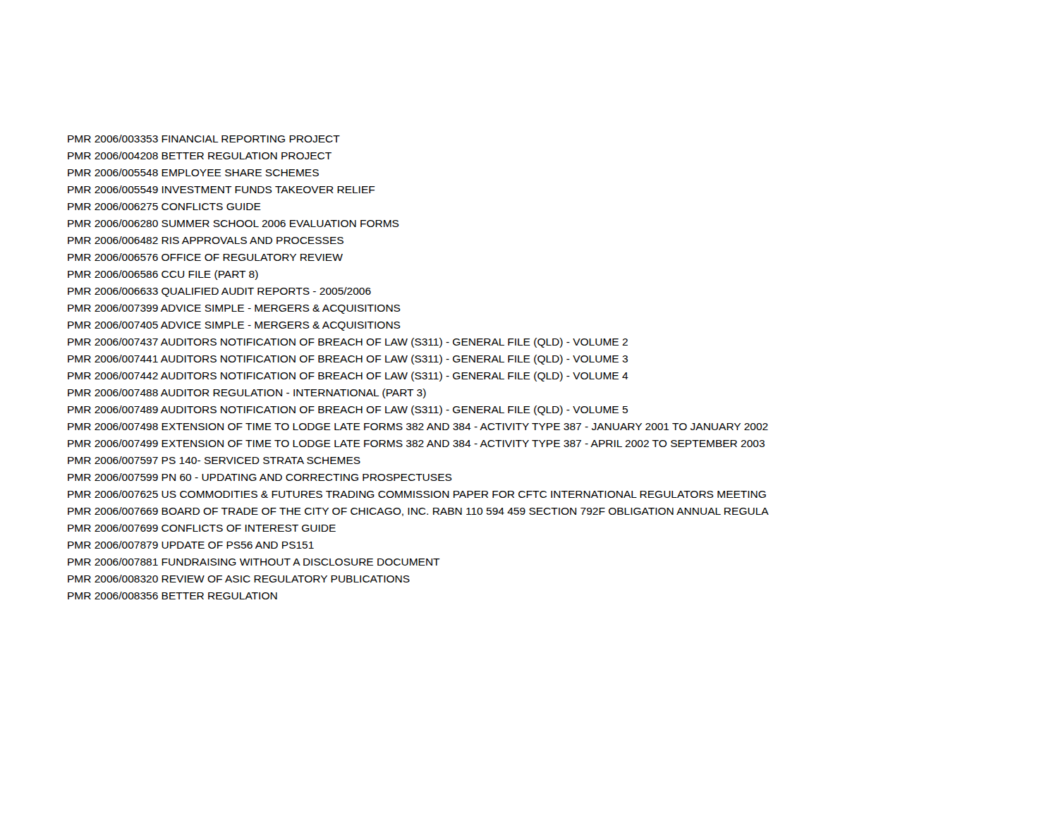PMR 2006/003353 FINANCIAL REPORTING PROJECT
PMR 2006/004208 BETTER REGULATION PROJECT
PMR 2006/005548 EMPLOYEE SHARE SCHEMES
PMR 2006/005549 INVESTMENT FUNDS TAKEOVER RELIEF
PMR 2006/006275 CONFLICTS GUIDE
PMR 2006/006280 SUMMER SCHOOL 2006 EVALUATION FORMS
PMR 2006/006482 RIS APPROVALS AND PROCESSES
PMR 2006/006576 OFFICE OF REGULATORY REVIEW
PMR 2006/006586 CCU FILE (PART 8)
PMR 2006/006633 QUALIFIED AUDIT REPORTS - 2005/2006
PMR 2006/007399 ADVICE SIMPLE - MERGERS & ACQUISITIONS
PMR 2006/007405 ADVICE SIMPLE - MERGERS & ACQUISITIONS
PMR 2006/007437 AUDITORS NOTIFICATION OF BREACH OF LAW (S311) - GENERAL FILE (QLD) - VOLUME 2
PMR 2006/007441 AUDITORS NOTIFICATION OF BREACH OF LAW (S311) - GENERAL FILE (QLD) - VOLUME 3
PMR 2006/007442 AUDITORS NOTIFICATION OF BREACH OF LAW (S311) - GENERAL FILE (QLD) - VOLUME 4
PMR 2006/007488 AUDITOR REGULATION - INTERNATIONAL (PART 3)
PMR 2006/007489 AUDITORS NOTIFICATION OF BREACH OF LAW (S311) - GENERAL FILE (QLD) - VOLUME 5
PMR 2006/007498 EXTENSION OF TIME TO LODGE LATE FORMS 382 AND 384 - ACTIVITY TYPE 387 - JANUARY 2001 TO JANUARY 2002
PMR 2006/007499 EXTENSION OF TIME TO LODGE LATE FORMS 382 AND 384 - ACTIVITY TYPE 387 - APRIL 2002 TO SEPTEMBER 2003
PMR 2006/007597 PS 140- SERVICED STRATA SCHEMES
PMR 2006/007599 PN 60 - UPDATING AND CORRECTING PROSPECTUSES
PMR 2006/007625 US COMMODITIES & FUTURES TRADING COMMISSION PAPER FOR CFTC INTERNATIONAL REGULATORS MEETING
PMR 2006/007669 BOARD OF TRADE OF THE CITY OF CHICAGO, INC. RABN 110 594 459 SECTION 792F OBLIGATION ANNUAL REGULA
PMR 2006/007699 CONFLICTS OF INTEREST GUIDE
PMR 2006/007879 UPDATE OF PS56 AND PS151
PMR 2006/007881 FUNDRAISING WITHOUT A DISCLOSURE DOCUMENT
PMR 2006/008320 REVIEW OF ASIC REGULATORY PUBLICATIONS
PMR 2006/008356 BETTER REGULATION